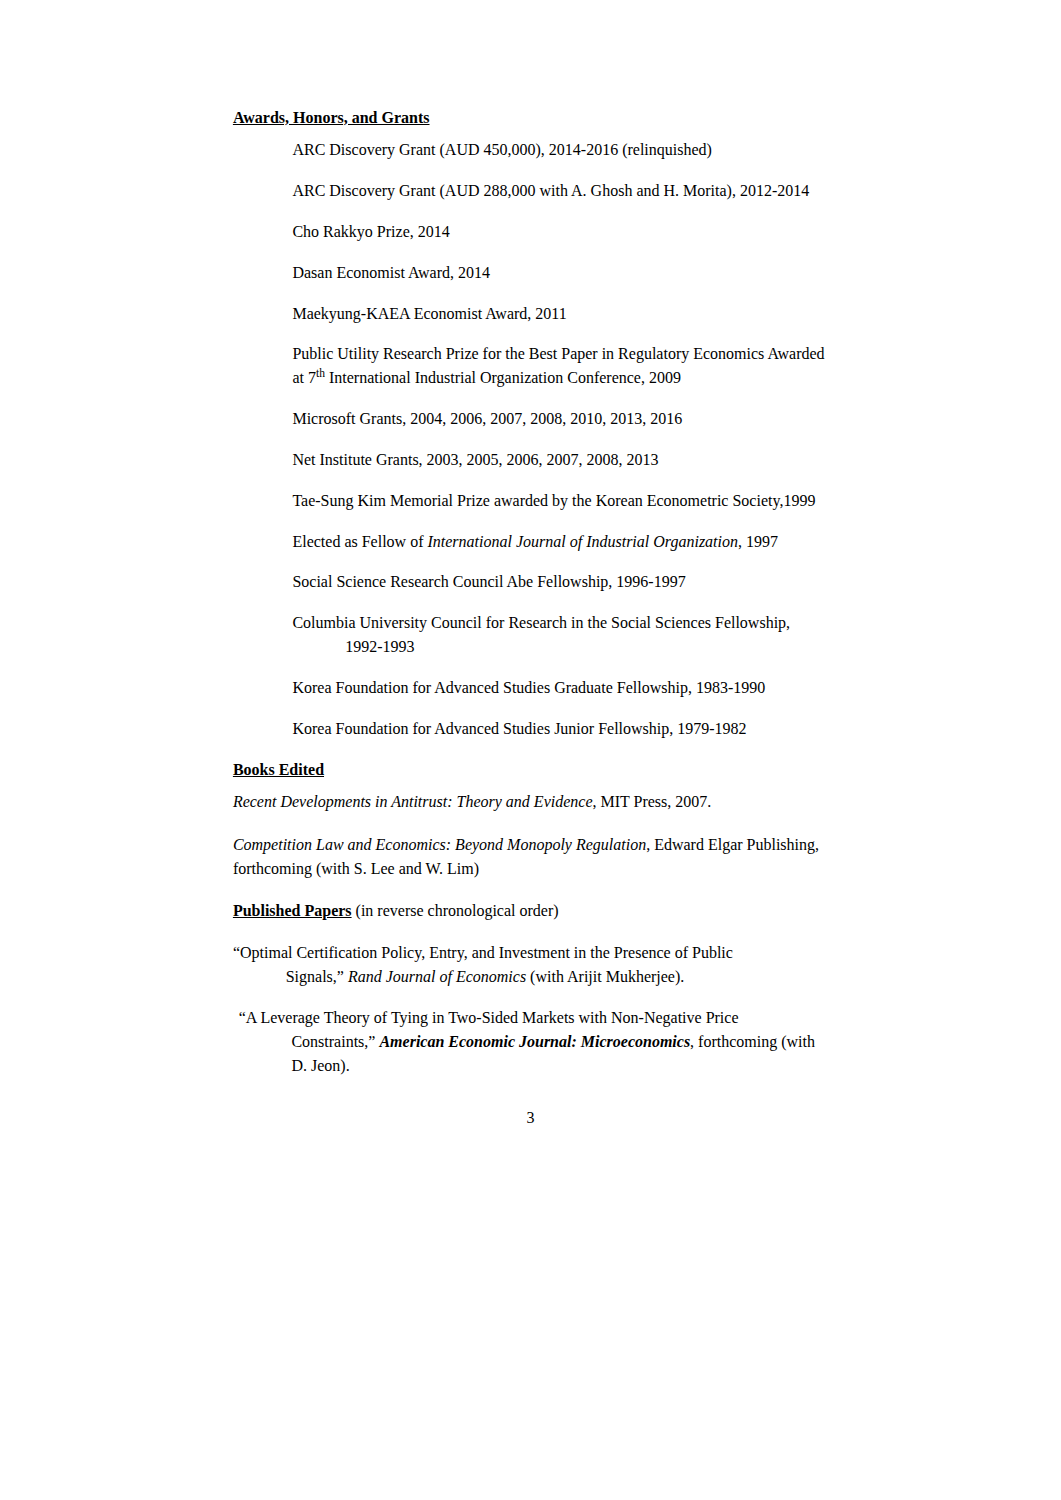Awards, Honors, and Grants
ARC Discovery Grant (AUD 450,000), 2014-2016 (relinquished)
ARC Discovery Grant (AUD 288,000 with A. Ghosh and H. Morita), 2012-2014
Cho Rakkyo Prize, 2014
Dasan Economist Award, 2014
Maekyung-KAEA Economist Award, 2011
Public Utility Research Prize for the Best Paper in Regulatory Economics Awarded at 7th International Industrial Organization Conference, 2009
Microsoft Grants, 2004, 2006, 2007, 2008, 2010, 2013, 2016
Net Institute Grants, 2003, 2005, 2006, 2007, 2008, 2013
Tae-Sung Kim Memorial Prize awarded by the Korean Econometric Society,1999
Elected as Fellow of International Journal of Industrial Organization, 1997
Social Science Research Council Abe Fellowship, 1996-1997
Columbia University Council for Research in the Social Sciences Fellowship,1992-1993
Korea Foundation for Advanced Studies Graduate Fellowship, 1983-1990
Korea Foundation for Advanced Studies Junior Fellowship, 1979-1982
Books Edited
Recent Developments in Antitrust: Theory and Evidence, MIT Press, 2007.
Competition Law and Economics: Beyond Monopoly Regulation, Edward Elgar Publishing, forthcoming (with S. Lee and W. Lim)
Published Papers (in reverse chronological order)
“Optimal Certification Policy, Entry, and Investment in the Presence of PublicSignals,” Rand Journal of Economics (with Arijit Mukherjee).
“A Leverage Theory of Tying in Two-Sided Markets with Non-Negative PriceConstraints,” American Economic Journal: Microeconomics, forthcoming (with D. Jeon).
3